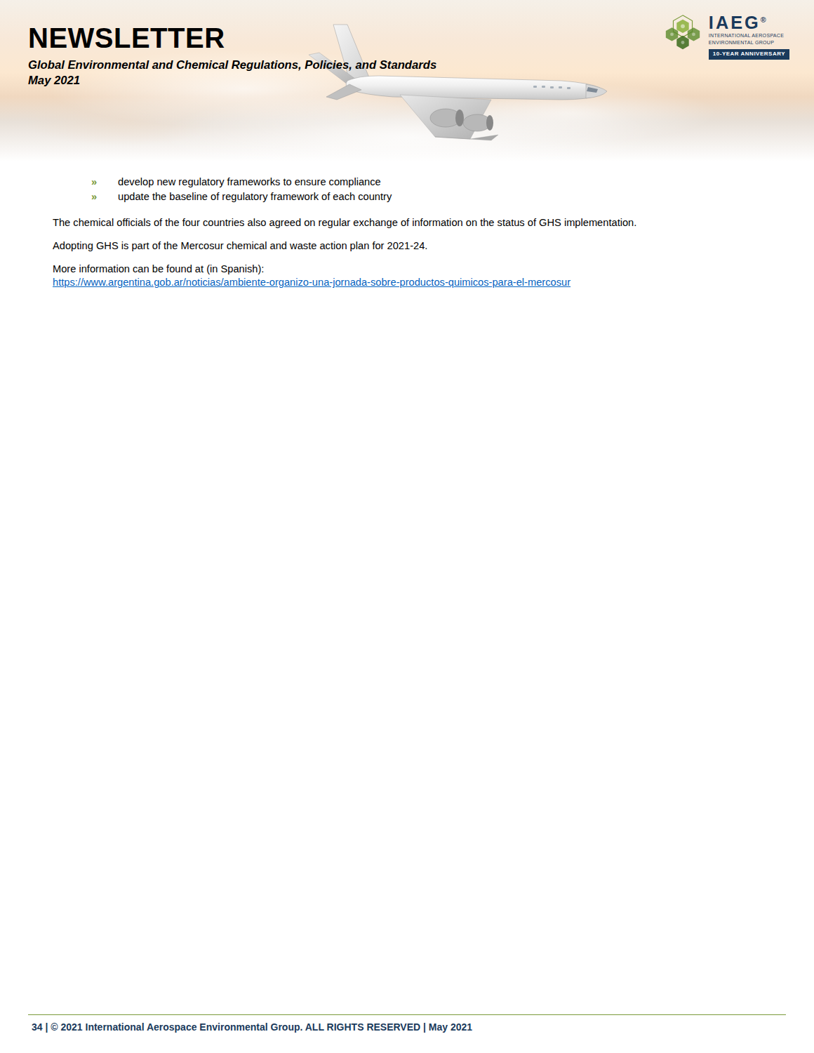NEWSLETTER
Global Environmental and Chemical Regulations, Policies, and Standards
May 2021
IAEG®
INTERNATIONAL AEROSPACE
ENVIRONMENTAL GROUP
10-YEAR ANNIVERSARY
develop new regulatory frameworks to ensure compliance
update the baseline of regulatory framework of each country
The chemical officials of the four countries also agreed on regular exchange of information on the status of GHS implementation.
Adopting GHS is part of the Mercosur chemical and waste action plan for 2021-24.
More information can be found at (in Spanish):
https://www.argentina.gob.ar/noticias/ambiente-organizo-una-jornada-sobre-productos-quimicos-para-el-mercosur
34 | © 2021 International Aerospace Environmental Group. ALL RIGHTS RESERVED | May 2021